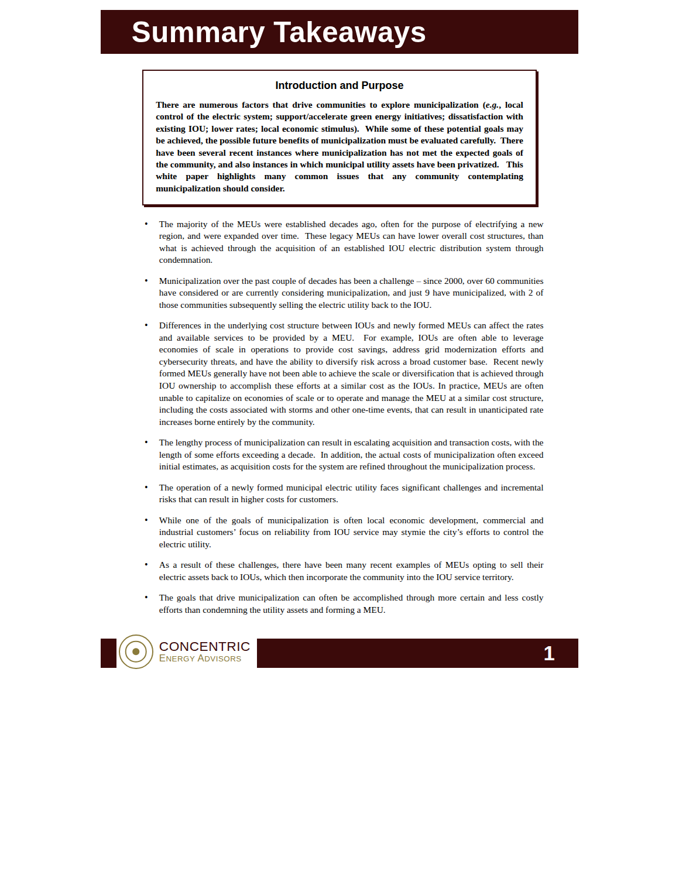Summary Takeaways
Introduction and Purpose
There are numerous factors that drive communities to explore municipalization (e.g., local control of the electric system; support/accelerate green energy initiatives; dissatisfaction with existing IOU; lower rates; local economic stimulus). While some of these potential goals may be achieved, the possible future benefits of municipalization must be evaluated carefully. There have been several recent instances where municipalization has not met the expected goals of the community, and also instances in which municipal utility assets have been privatized. This white paper highlights many common issues that any community contemplating municipalization should consider.
The majority of the MEUs were established decades ago, often for the purpose of electrifying a new region, and were expanded over time. These legacy MEUs can have lower overall cost structures, than what is achieved through the acquisition of an established IOU electric distribution system through condemnation.
Municipalization over the past couple of decades has been a challenge – since 2000, over 60 communities have considered or are currently considering municipalization, and just 9 have municipalized, with 2 of those communities subsequently selling the electric utility back to the IOU.
Differences in the underlying cost structure between IOUs and newly formed MEUs can affect the rates and available services to be provided by a MEU. For example, IOUs are often able to leverage economies of scale in operations to provide cost savings, address grid modernization efforts and cybersecurity threats, and have the ability to diversify risk across a broad customer base. Recent newly formed MEUs generally have not been able to achieve the scale or diversification that is achieved through IOU ownership to accomplish these efforts at a similar cost as the IOUs. In practice, MEUs are often unable to capitalize on economies of scale or to operate and manage the MEU at a similar cost structure, including the costs associated with storms and other one-time events, that can result in unanticipated rate increases borne entirely by the community.
The lengthy process of municipalization can result in escalating acquisition and transaction costs, with the length of some efforts exceeding a decade. In addition, the actual costs of municipalization often exceed initial estimates, as acquisition costs for the system are refined throughout the municipalization process.
The operation of a newly formed municipal electric utility faces significant challenges and incremental risks that can result in higher costs for customers.
While one of the goals of municipalization is often local economic development, commercial and industrial customers’ focus on reliability from IOU service may stymie the city’s efforts to control the electric utility.
As a result of these challenges, there have been many recent examples of MEUs opting to sell their electric assets back to IOUs, which then incorporate the community into the IOU service territory.
The goals that drive municipalization can often be accomplished through more certain and less costly efforts than condemning the utility assets and forming a MEU.
1
CONCENTRIC ENERGY ADVISORS